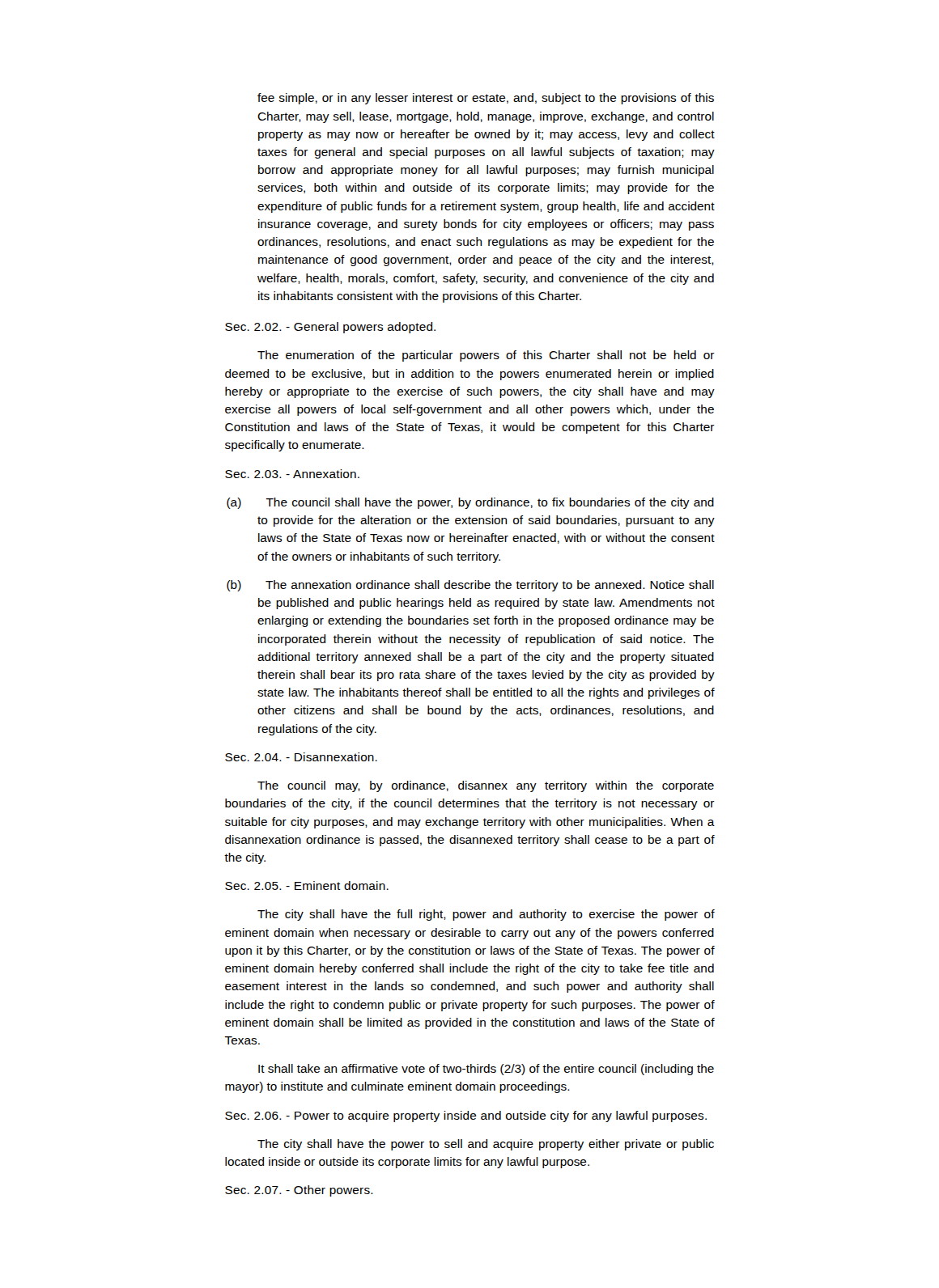fee simple, or in any lesser interest or estate, and, subject to the provisions of this Charter, may sell, lease, mortgage, hold, manage, improve, exchange, and control property as may now or hereafter be owned by it; may access, levy and collect taxes for general and special purposes on all lawful subjects of taxation; may borrow and appropriate money for all lawful purposes; may furnish municipal services, both within and outside of its corporate limits; may provide for the expenditure of public funds for a retirement system, group health, life and accident insurance coverage, and surety bonds for city employees or officers; may pass ordinances, resolutions, and enact such regulations as may be expedient for the maintenance of good government, order and peace of the city and the interest, welfare, health, morals, comfort, safety, security, and convenience of the city and its inhabitants consistent with the provisions of this Charter.
Sec. 2.02. - General powers adopted.
The enumeration of the particular powers of this Charter shall not be held or deemed to be exclusive, but in addition to the powers enumerated herein or implied hereby or appropriate to the exercise of such powers, the city shall have and may exercise all powers of local self-government and all other powers which, under the Constitution and laws of the State of Texas, it would be competent for this Charter specifically to enumerate.
Sec. 2.03. - Annexation.
(a)
The council shall have the power, by ordinance, to fix boundaries of the city and to provide for the alteration or the extension of said boundaries, pursuant to any laws of the State of Texas now or hereinafter enacted, with or without the consent of the owners or inhabitants of such territory.
(b)
The annexation ordinance shall describe the territory to be annexed. Notice shall be published and public hearings held as required by state law. Amendments not enlarging or extending the boundaries set forth in the proposed ordinance may be incorporated therein without the necessity of republication of said notice. The additional territory annexed shall be a part of the city and the property situated therein shall bear its pro rata share of the taxes levied by the city as provided by state law. The inhabitants thereof shall be entitled to all the rights and privileges of other citizens and shall be bound by the acts, ordinances, resolutions, and regulations of the city.
Sec. 2.04. - Disannexation.
The council may, by ordinance, disannex any territory within the corporate boundaries of the city, if the council determines that the territory is not necessary or suitable for city purposes, and may exchange territory with other municipalities. When a disannexation ordinance is passed, the disannexed territory shall cease to be a part of the city.
Sec. 2.05. - Eminent domain.
The city shall have the full right, power and authority to exercise the power of eminent domain when necessary or desirable to carry out any of the powers conferred upon it by this Charter, or by the constitution or laws of the State of Texas. The power of eminent domain hereby conferred shall include the right of the city to take fee title and easement interest in the lands so condemned, and such power and authority shall include the right to condemn public or private property for such purposes. The power of eminent domain shall be limited as provided in the constitution and laws of the State of Texas.
It shall take an affirmative vote of two-thirds (2/3) of the entire council (including the mayor) to institute and culminate eminent domain proceedings.
Sec. 2.06. - Power to acquire property inside and outside city for any lawful purposes.
The city shall have the power to sell and acquire property either private or public located inside or outside its corporate limits for any lawful purpose.
Sec. 2.07. - Other powers.